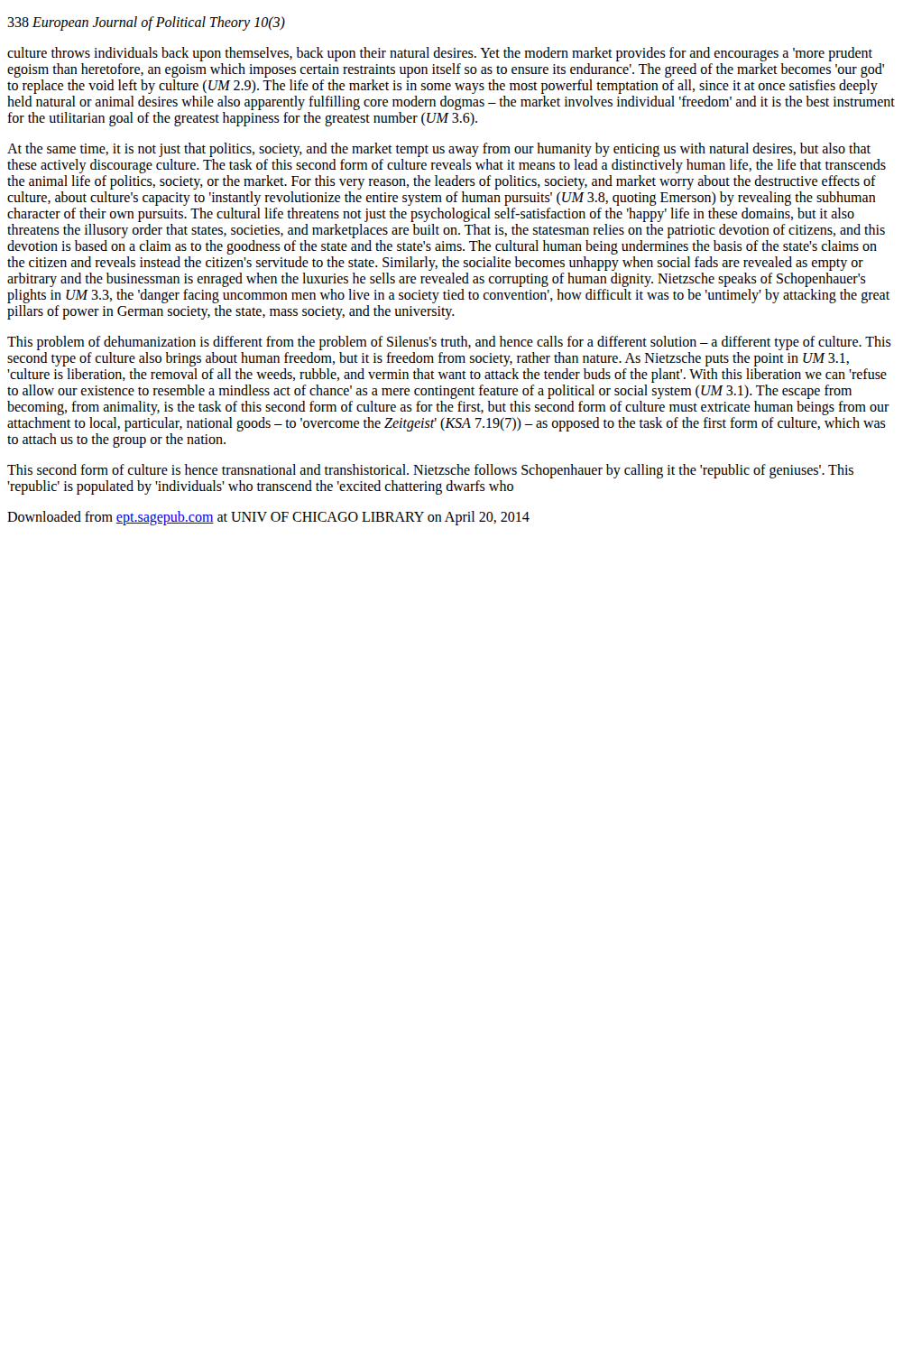338 European Journal of Political Theory 10(3)
culture throws individuals back upon themselves, back upon their natural desires. Yet the modern market provides for and encourages a 'more prudent egoism than heretofore, an egoism which imposes certain restraints upon itself so as to ensure its endurance'. The greed of the market becomes 'our god' to replace the void left by culture (UM 2.9). The life of the market is in some ways the most powerful temptation of all, since it at once satisfies deeply held natural or animal desires while also apparently fulfilling core modern dogmas – the market involves individual 'freedom' and it is the best instrument for the utilitarian goal of the greatest happiness for the greatest number (UM 3.6).
At the same time, it is not just that politics, society, and the market tempt us away from our humanity by enticing us with natural desires, but also that these actively discourage culture. The task of this second form of culture reveals what it means to lead a distinctively human life, the life that transcends the animal life of politics, society, or the market. For this very reason, the leaders of politics, society, and market worry about the destructive effects of culture, about culture's capacity to 'instantly revolutionize the entire system of human pursuits' (UM 3.8, quoting Emerson) by revealing the subhuman character of their own pursuits. The cultural life threatens not just the psychological self-satisfaction of the 'happy' life in these domains, but it also threatens the illusory order that states, societies, and marketplaces are built on. That is, the statesman relies on the patriotic devotion of citizens, and this devotion is based on a claim as to the goodness of the state and the state's aims. The cultural human being undermines the basis of the state's claims on the citizen and reveals instead the citizen's servitude to the state. Similarly, the socialite becomes unhappy when social fads are revealed as empty or arbitrary and the businessman is enraged when the luxuries he sells are revealed as corrupting of human dignity. Nietzsche speaks of Schopenhauer's plights in UM 3.3, the 'danger facing uncommon men who live in a society tied to convention', how difficult it was to be 'untimely' by attacking the great pillars of power in German society, the state, mass society, and the university.
This problem of dehumanization is different from the problem of Silenus's truth, and hence calls for a different solution – a different type of culture. This second type of culture also brings about human freedom, but it is freedom from society, rather than nature. As Nietzsche puts the point in UM 3.1, 'culture is liberation, the removal of all the weeds, rubble, and vermin that want to attack the tender buds of the plant'. With this liberation we can 'refuse to allow our existence to resemble a mindless act of chance' as a mere contingent feature of a political or social system (UM 3.1). The escape from becoming, from animality, is the task of this second form of culture as for the first, but this second form of culture must extricate human beings from our attachment to local, particular, national goods – to 'overcome the Zeitgeist' (KSA 7.19(7)) – as opposed to the task of the first form of culture, which was to attach us to the group or the nation.
This second form of culture is hence transnational and transhistorical. Nietzsche follows Schopenhauer by calling it the 'republic of geniuses'. This 'republic' is populated by 'individuals' who transcend the 'excited chattering dwarfs who
Downloaded from ept.sagepub.com at UNIV OF CHICAGO LIBRARY on April 20, 2014